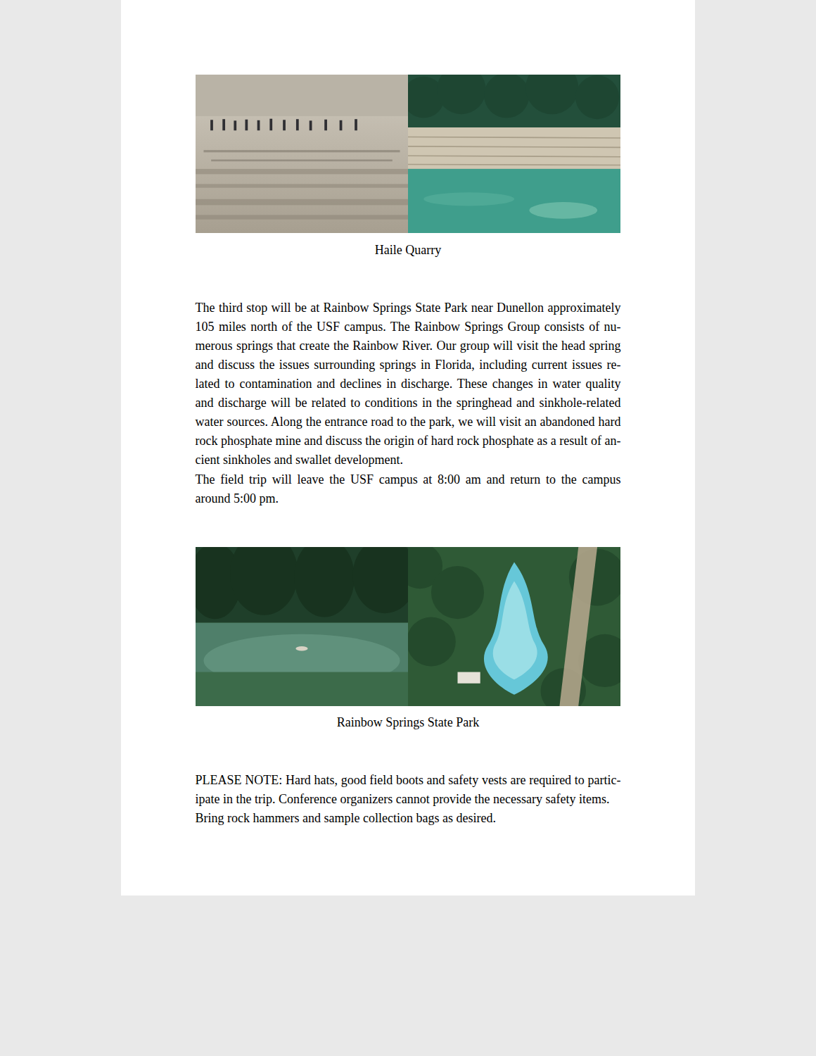Haile Quarry
The third stop will be at Rainbow Springs State Park near Dunellon approximately 105 miles north of the USF campus. The Rainbow Springs Group consists of numerous springs that create the Rainbow River. Our group will visit the head spring and discuss the issues surrounding springs in Florida, including current issues related to contamination and declines in discharge. These changes in water quality and discharge will be related to conditions in the springhead and sinkhole-related water sources. Along the entrance road to the park, we will visit an abandoned hard rock phosphate mine and discuss the origin of hard rock phosphate as a result of ancient sinkholes and swallet development.
The field trip will leave the USF campus at 8:00 am and return to the campus around 5:00 pm.
Rainbow Springs State Park
PLEASE NOTE: Hard hats, good field boots and safety vests are required to participate in the trip. Conference organizers cannot provide the necessary safety items.
Bring rock hammers and sample collection bags as desired.